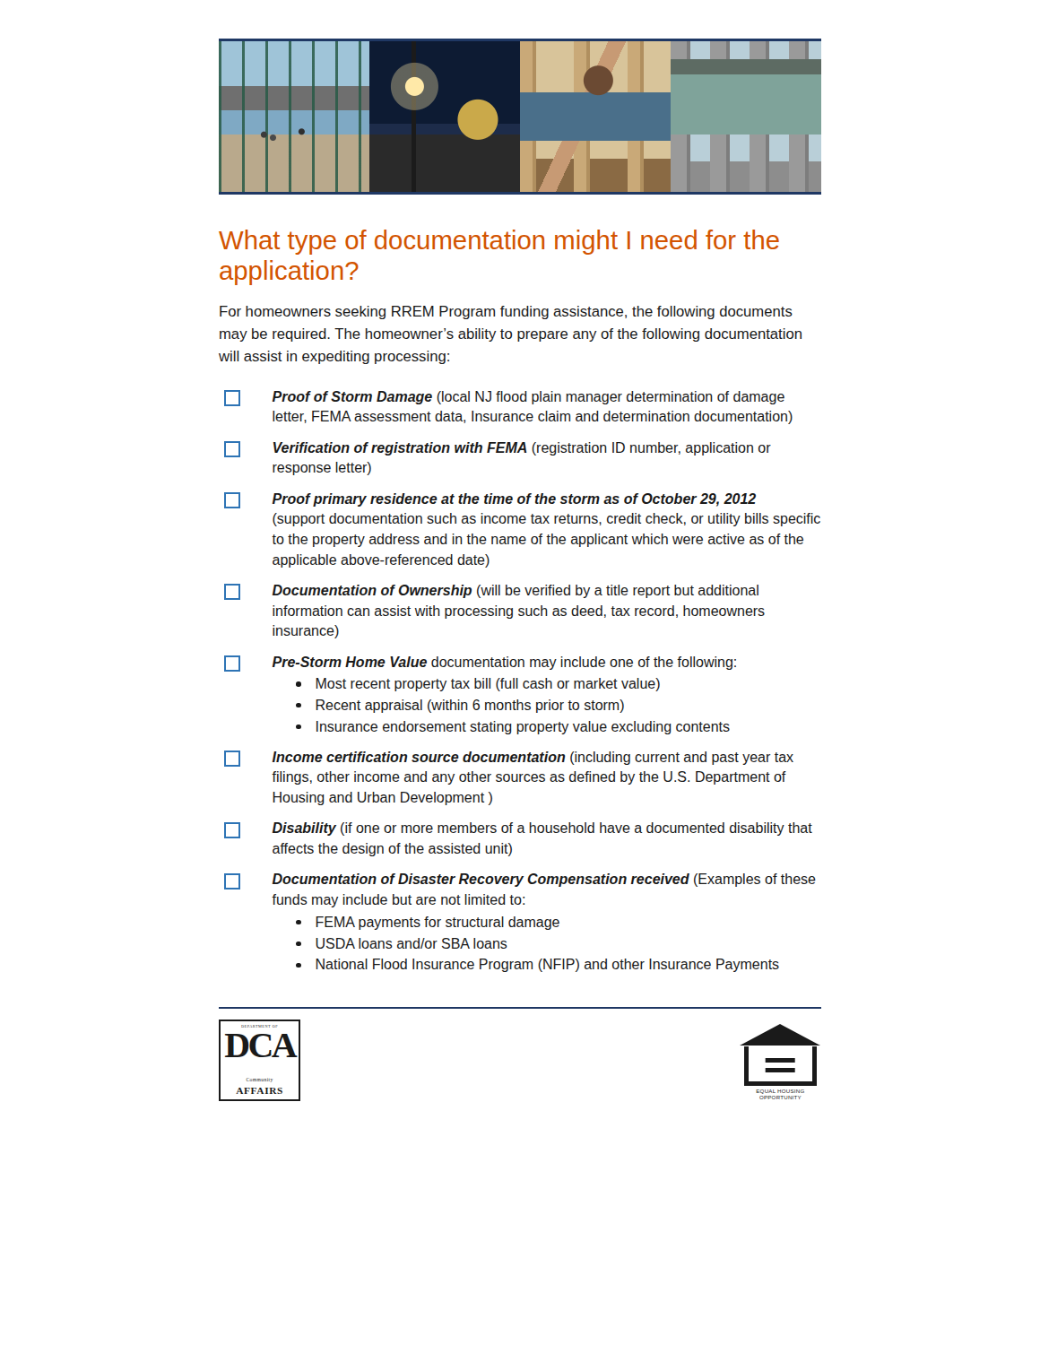What type of documentation might I need for the application?
For homeowners seeking RREM Program funding assistance, the following documents may be required. The homeowner’s ability to prepare any of the following documentation will assist in expediting processing:
Proof of Storm Damage (local NJ flood plain manager determination of damage letter, FEMA assessment data, Insurance claim and determination documentation)
Verification of registration with FEMA (registration ID number, application or response letter)
Proof primary residence at the time of the storm as of October 29, 2012
(support documentation such as income tax returns, credit check, or utility bills specific to the property address and in the name of the applicant which were active as of the applicable above-referenced date)
Documentation of Ownership (will be verified by a title report but additional information can assist with processing such as deed, tax record, homeowners insurance)
Pre-Storm Home Value documentation may include one of the following:
Most recent property tax bill (full cash or market value)
Recent appraisal (within 6 months prior to storm)
Insurance endorsement stating property value excluding contents
Income certification source documentation (including current and past year tax filings, other income and any other sources as defined by the U.S. Department of Housing and Urban Development )
Disability (if one or more members of a household have a documented disability that affects the design of the assisted unit)
Documentation of Disaster Recovery Compensation received (Examples of these funds may include but are not limited to:
FEMA payments for structural damage
USDA loans and/or SBA loans
National Flood Insurance Program (NFIP) and other Insurance Payments
Department of
DCA
Community
AFFAIRS
Equal Housing
Opportunity